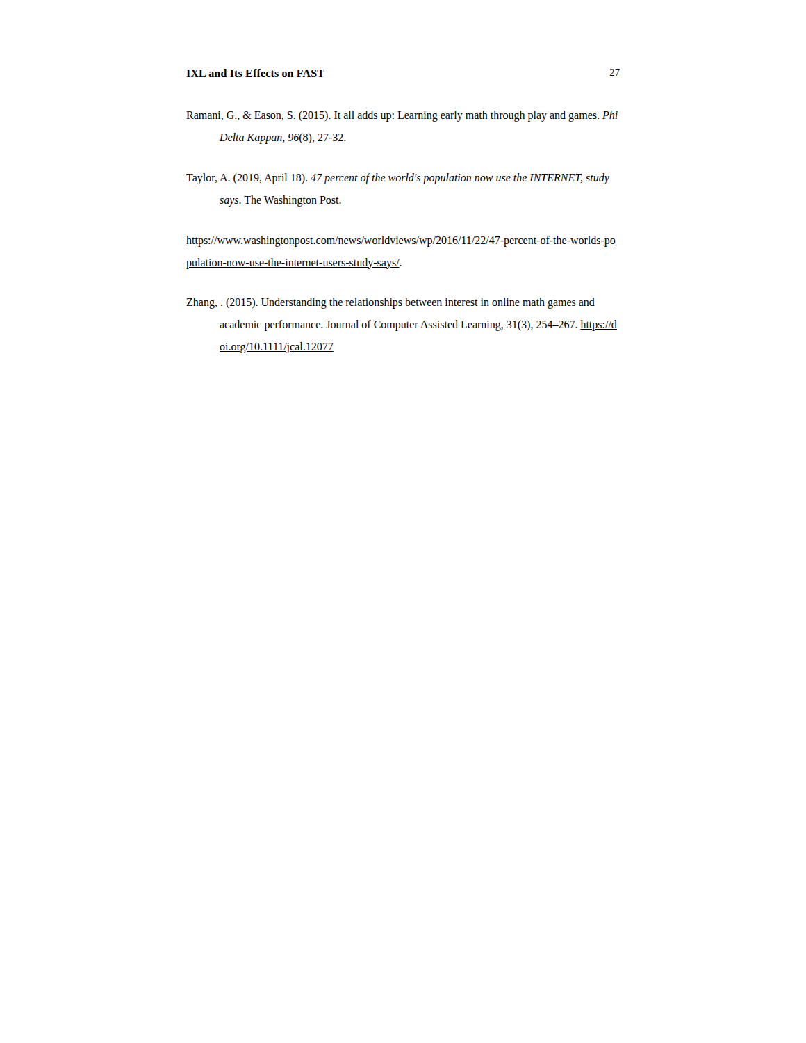IXL and Its Effects on FAST 27
Ramani, G., & Eason, S. (2015). It all adds up: Learning early math through play and games. Phi Delta Kappan, 96(8), 27-32.
Taylor, A. (2019, April 18). 47 percent of the world's population now use the INTERNET, study says. The Washington Post.
https://www.washingtonpost.com/news/worldviews/wp/2016/11/22/47-percent-of-the-worlds-population-now-use-the-internet-users-study-says/.
Zhang, . (2015). Understanding the relationships between interest in online math games and academic performance. Journal of Computer Assisted Learning, 31(3), 254–267. https://doi.org/10.1111/jcal.12077